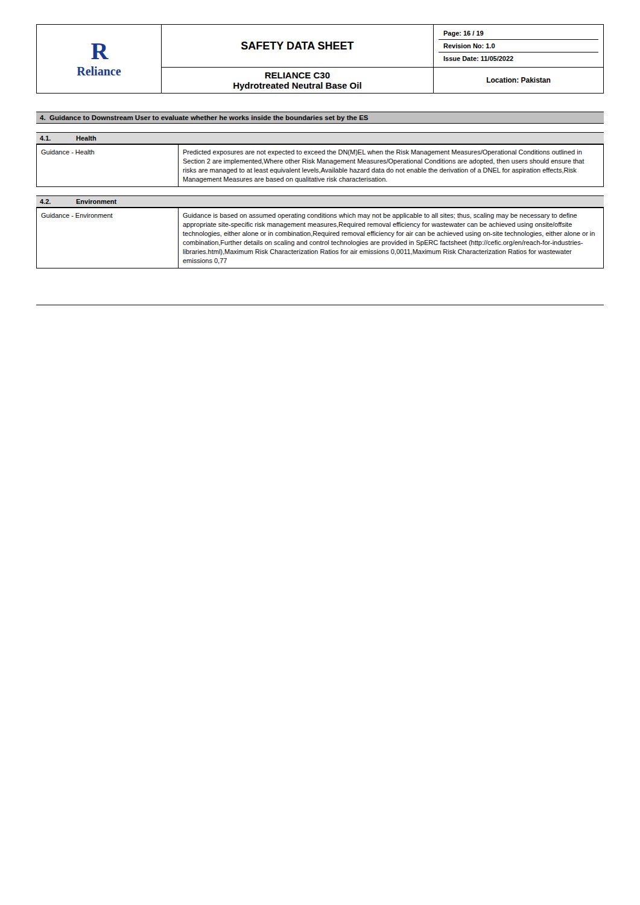| R Reliance | SAFETY DATA SHEET | Page: 16 / 19 Revision No: 1.0 Issue Date: 11/05/2022 |
| RELIANCE C30 Hydrotreated Neutral Base Oil | Location: Pakistan |
4. Guidance to Downstream User to evaluate whether he works inside the boundaries set by the ES
4.1. Health
| Guidance - Health | Predicted exposures are not expected to exceed the DN(M)EL when the Risk Management Measures/Operational Conditions outlined in Section 2 are implemented,Where other Risk Management Measures/Operational Conditions are adopted, then users should ensure that risks are managed to at least equivalent levels,Available hazard data do not enable the derivation of a DNEL for aspiration effects,Risk Management Measures are based on qualitative risk characterisation. |
4.2. Environment
| Guidance - Environment | Guidance is based on assumed operating conditions which may not be applicable to all sites; thus, scaling may be necessary to define appropriate site-specific risk management measures,Required removal efficiency for wastewater can be achieved using onsite/offsite technologies, either alone or in combination,Required removal efficiency for air can be achieved using on-site technologies, either alone or in combination,Further details on scaling and control technologies are provided in SpERC factsheet (http://cefic.org/en/reach-for-industries-libraries.html),Maximum Risk Characterization Ratios for air emissions 0,0011,Maximum Risk Characterization Ratios for wastewater emissions 0,77 |